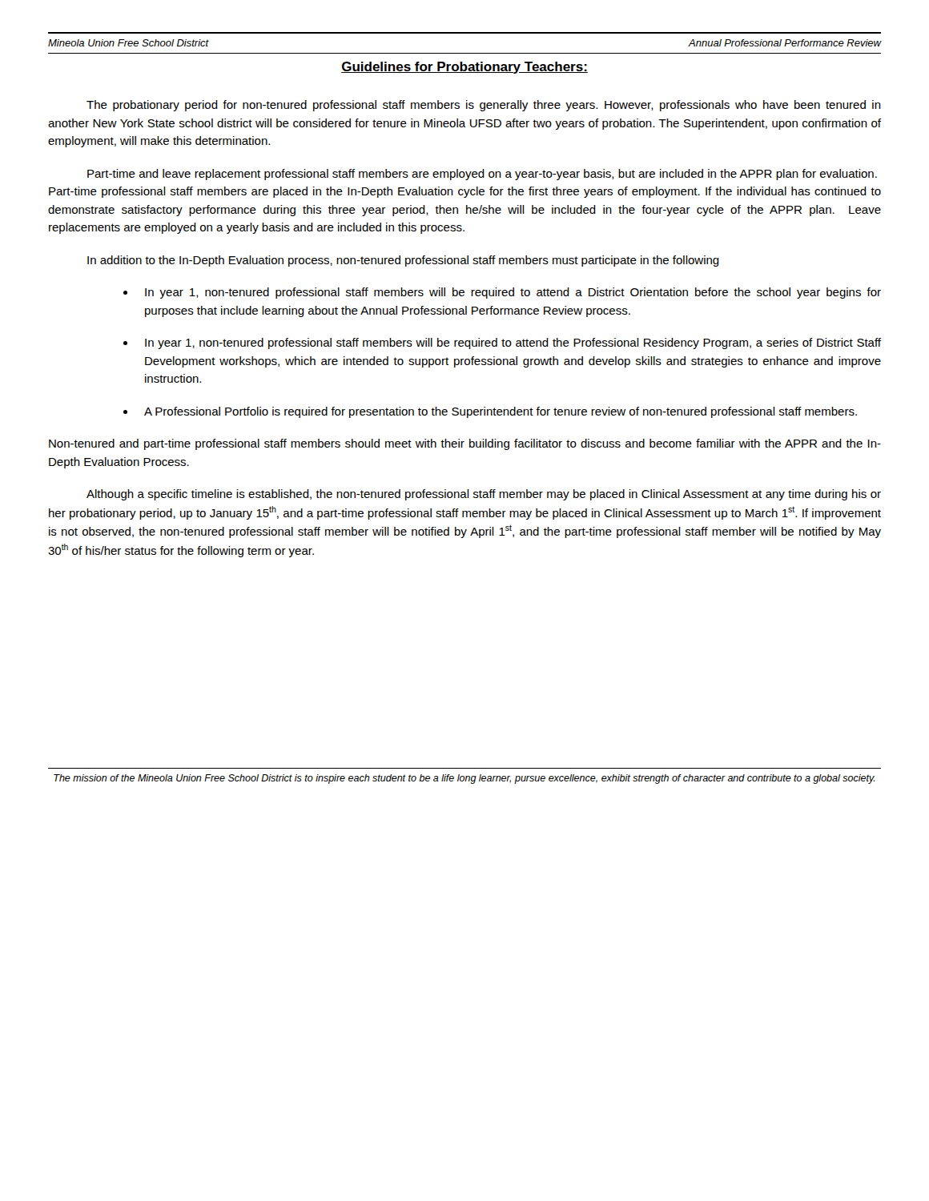Mineola Union Free School District Annual Professional Performance Review
Guidelines for Probationary Teachers:
The probationary period for non-tenured professional staff members is generally three years. However, professionals who have been tenured in another New York State school district will be considered for tenure in Mineola UFSD after two years of probation. The Superintendent, upon confirmation of employment, will make this determination.
Part-time and leave replacement professional staff members are employed on a year-to-year basis, but are included in the APPR plan for evaluation. Part-time professional staff members are placed in the In-Depth Evaluation cycle for the first three years of employment. If the individual has continued to demonstrate satisfactory performance during this three year period, then he/she will be included in the four-year cycle of the APPR plan. Leave replacements are employed on a yearly basis and are included in this process.
In addition to the In-Depth Evaluation process, non-tenured professional staff members must participate in the following
In year 1, non-tenured professional staff members will be required to attend a District Orientation before the school year begins for purposes that include learning about the Annual Professional Performance Review process.
In year 1, non-tenured professional staff members will be required to attend the Professional Residency Program, a series of District Staff Development workshops, which are intended to support professional growth and develop skills and strategies to enhance and improve instruction.
A Professional Portfolio is required for presentation to the Superintendent for tenure review of non-tenured professional staff members.
Non-tenured and part-time professional staff members should meet with their building facilitator to discuss and become familiar with the APPR and the In-Depth Evaluation Process.
Although a specific timeline is established, the non-tenured professional staff member may be placed in Clinical Assessment at any time during his or her probationary period, up to January 15th, and a part-time professional staff member may be placed in Clinical Assessment up to March 1st. If improvement is not observed, the non-tenured professional staff member will be notified by April 1st, and the part-time professional staff member will be notified by May 30th of his/her status for the following term or year.
The mission of the Mineola Union Free School District is to inspire each student to be a life long learner, pursue excellence, exhibit strength of character and contribute to a global society.